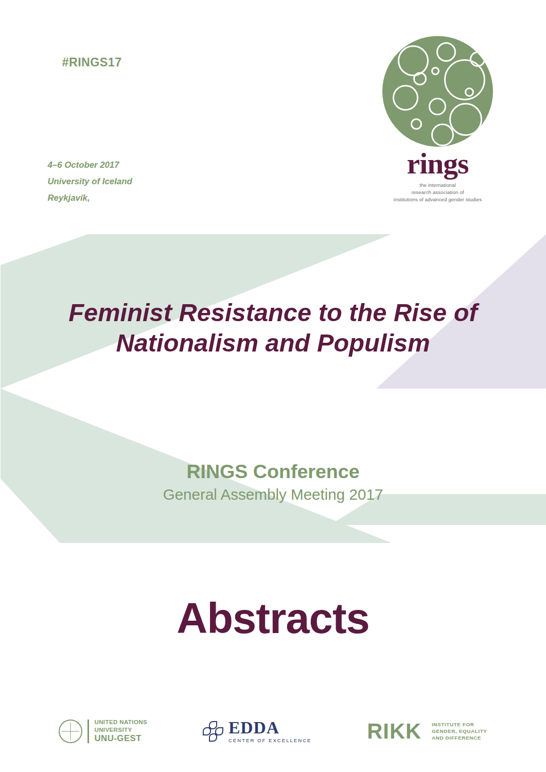#RINGS17
4–6 October 2017
University of Iceland
Reykjavík,
rings
the international
research association of
institutions of advanced gender studies
Feminist Resistance to the Rise of Nationalism and Populism
RINGS Conference
General Assembly Meeting 2017
Abstracts
UNITED NATIONS
UNIVERSITY
UNU-GEST
EDDA
CENTER OF EXCELLENCE
RIKK
INSTITUTE FOR
GENDER, EQUALITY
AND DIFFERENCE